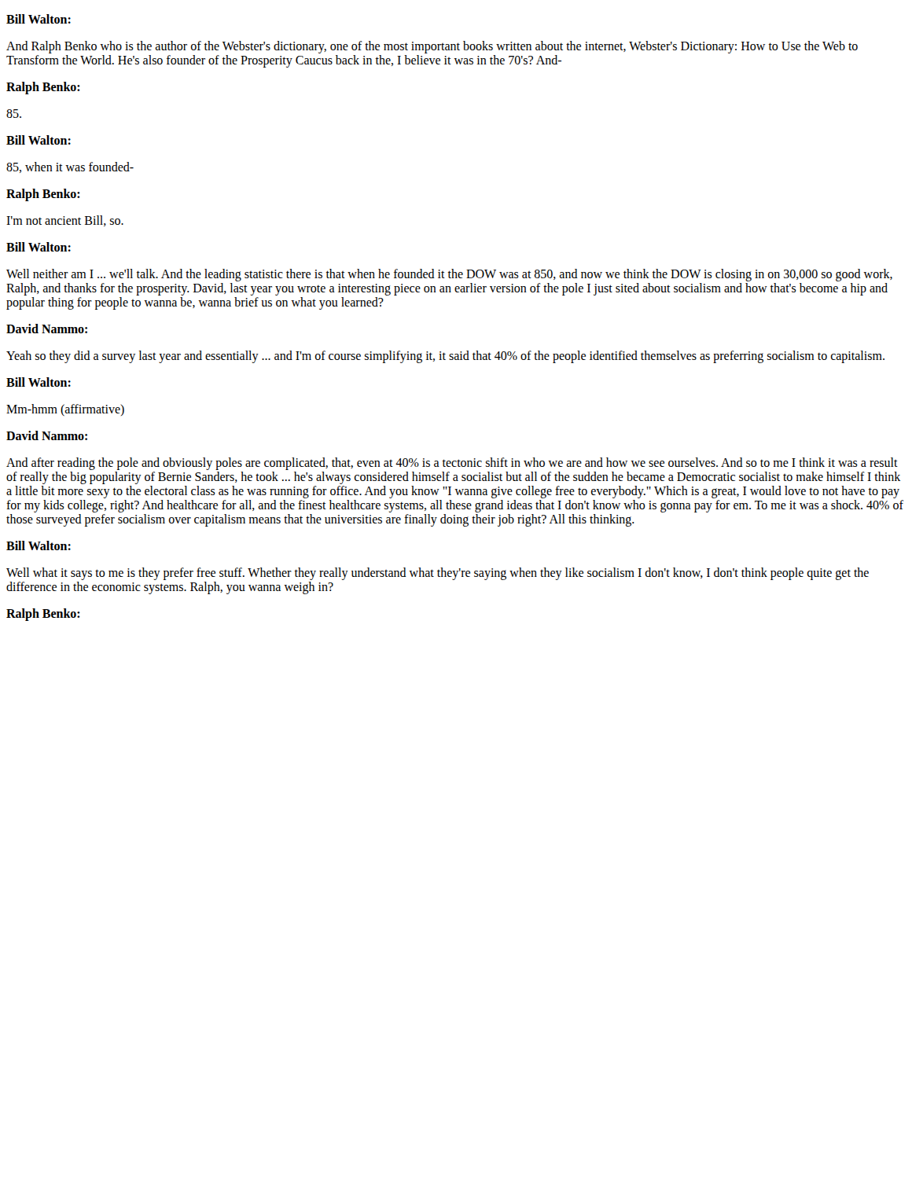Bill Walton:
And Ralph Benko who is the author of the Webster's dictionary, one of the most important books written about the internet, Webster's Dictionary: How to Use the Web to Transform the World. He's also founder of the Prosperity Caucus back in the, I believe it was in the 70's? And-
Ralph Benko:
85.
Bill Walton:
85, when it was founded-
Ralph Benko:
I'm not ancient Bill, so.
Bill Walton:
Well neither am I ... we'll talk. And the leading statistic there is that when he founded it the DOW was at 850, and now we think the DOW is closing in on 30,000 so good work, Ralph, and thanks for the prosperity. David, last year you wrote a interesting piece on an earlier version of the pole I just sited about socialism and how that's become a hip and popular thing for people to wanna be, wanna brief us on what you learned?
David Nammo:
Yeah so they did a survey last year and essentially ... and I'm of course simplifying it, it said that 40% of the people identified themselves as preferring socialism to capitalism.
Bill Walton:
Mm-hmm (affirmative)
David Nammo:
And after reading the pole and obviously poles are complicated, that, even at 40% is a tectonic shift in who we are and how we see ourselves. And so to me I think it was a result of really the big popularity of Bernie Sanders, he took ... he's always considered himself a socialist but all of the sudden he became a Democratic socialist to make himself I think a little bit more sexy to the electoral class as he was running for office. And you know "I wanna give college free to everybody." Which is a great, I would love to not have to pay for my kids college, right? And healthcare for all, and the finest healthcare systems, all these grand ideas that I don't know who is gonna pay for em. To me it was a shock. 40% of those surveyed prefer socialism over capitalism means that the universities are finally doing their job right? All this thinking.
Bill Walton:
Well what it says to me is they prefer free stuff. Whether they really understand what they're saying when they like socialism I don't know, I don't think people quite get the difference in the economic systems. Ralph, you wanna weigh in?
Ralph Benko: